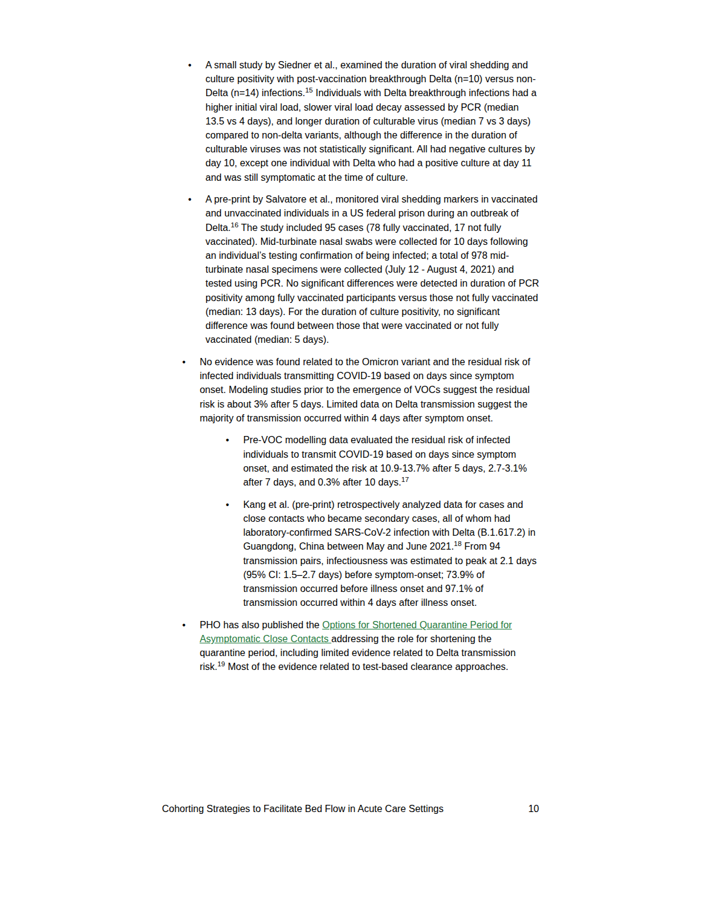A small study by Siedner et al., examined the duration of viral shedding and culture positivity with post-vaccination breakthrough Delta (n=10) versus non-Delta (n=14) infections.15 Individuals with Delta breakthrough infections had a higher initial viral load, slower viral load decay assessed by PCR (median 13.5 vs 4 days), and longer duration of culturable virus (median 7 vs 3 days) compared to non-delta variants, although the difference in the duration of culturable viruses was not statistically significant. All had negative cultures by day 10, except one individual with Delta who had a positive culture at day 11 and was still symptomatic at the time of culture.
A pre-print by Salvatore et al., monitored viral shedding markers in vaccinated and unvaccinated individuals in a US federal prison during an outbreak of Delta.16 The study included 95 cases (78 fully vaccinated, 17 not fully vaccinated). Mid-turbinate nasal swabs were collected for 10 days following an individual’s testing confirmation of being infected; a total of 978 mid-turbinate nasal specimens were collected (July 12 - August 4, 2021) and tested using PCR. No significant differences were detected in duration of PCR positivity among fully vaccinated participants versus those not fully vaccinated (median: 13 days). For the duration of culture positivity, no significant difference was found between those that were vaccinated or not fully vaccinated (median: 5 days).
No evidence was found related to the Omicron variant and the residual risk of infected individuals transmitting COVID-19 based on days since symptom onset. Modeling studies prior to the emergence of VOCs suggest the residual risk is about 3% after 5 days. Limited data on Delta transmission suggest the majority of transmission occurred within 4 days after symptom onset.
Pre-VOC modelling data evaluated the residual risk of infected individuals to transmit COVID-19 based on days since symptom onset, and estimated the risk at 10.9-13.7% after 5 days, 2.7-3.1% after 7 days, and 0.3% after 10 days.17
Kang et al. (pre-print) retrospectively analyzed data for cases and close contacts who became secondary cases, all of whom had laboratory-confirmed SARS-CoV-2 infection with Delta (B.1.617.2) in Guangdong, China between May and June 2021.18 From 94 transmission pairs, infectiousness was estimated to peak at 2.1 days (95% CI: 1.5–2.7 days) before symptom-onset; 73.9% of transmission occurred before illness onset and 97.1% of transmission occurred within 4 days after illness onset.
PHO has also published the Options for Shortened Quarantine Period for Asymptomatic Close Contacts addressing the role for shortening the quarantine period, including limited evidence related to Delta transmission risk.19 Most of the evidence related to test-based clearance approaches.
Cohorting Strategies to Facilitate Bed Flow in Acute Care Settings
10